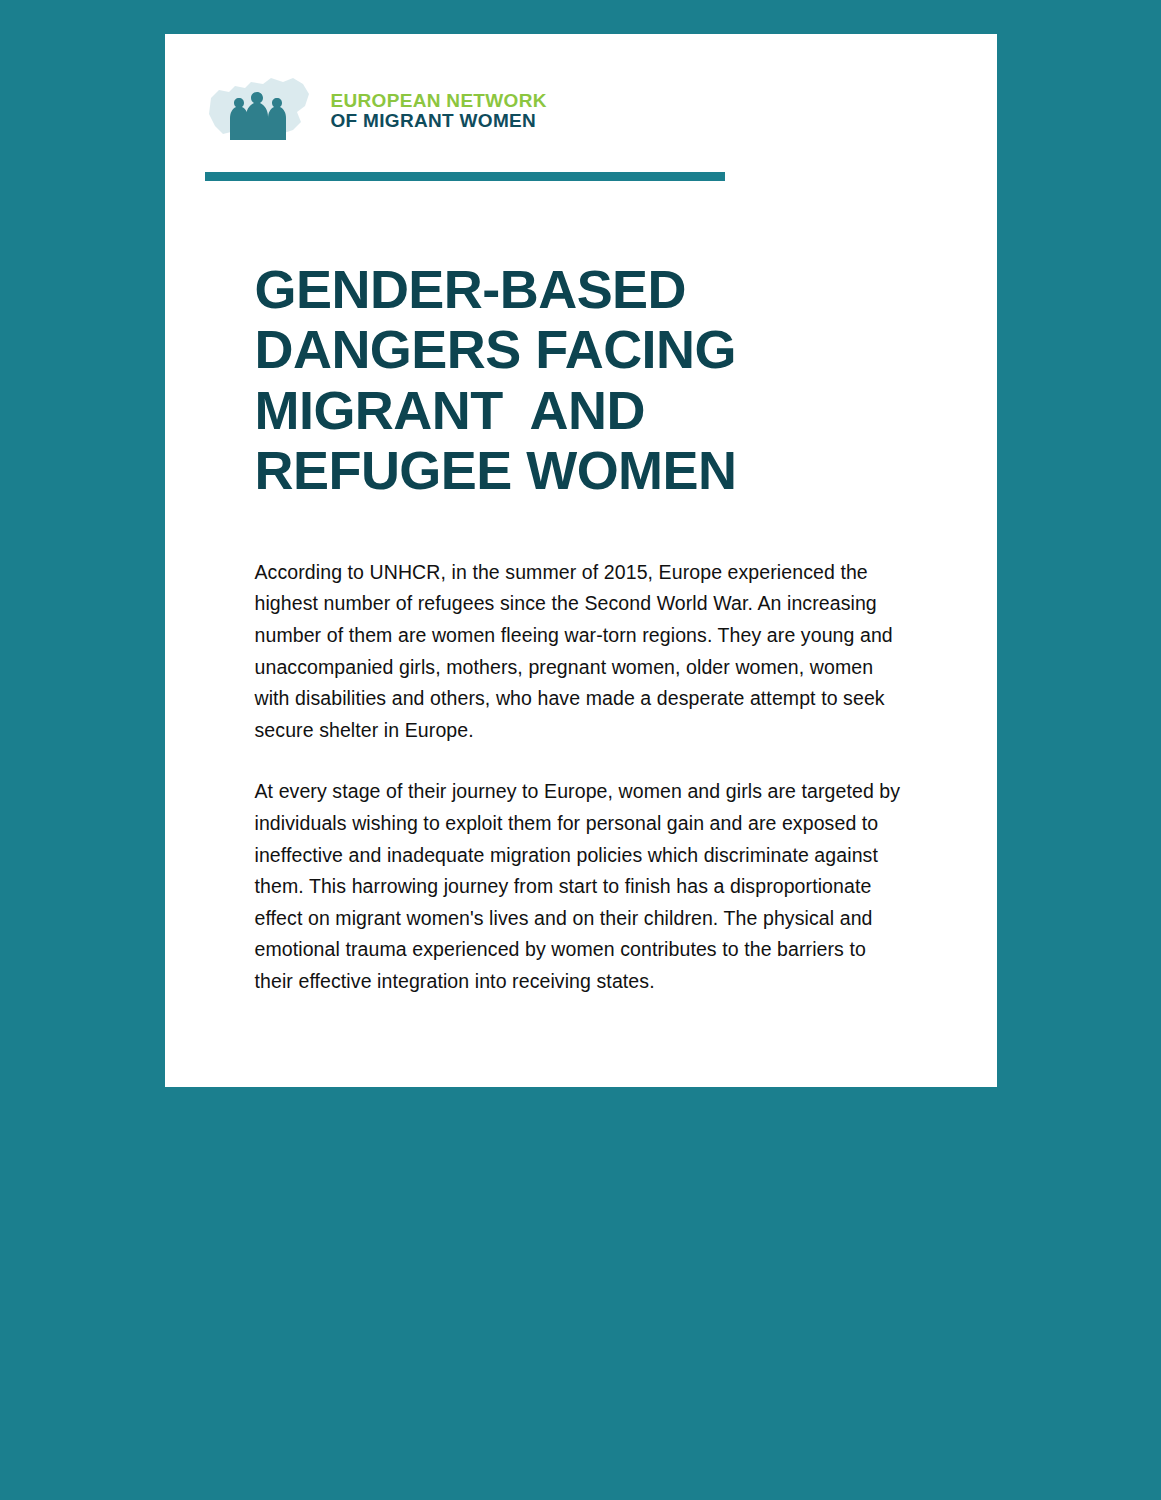European Network
of Migrant Women
Gender-based dangers facing migrant and refugee women
According to UNHCR, in the summer of 2015, Europe experienced the highest number of refugees since the Second World War. An increasing number of them are women fleeing war-torn regions. They are young and unaccompanied girls, mothers, pregnant women, older women, women with disabilities and others, who have made a desperate attempt to seek secure shelter in Europe.
At every stage of their journey to Europe, women and girls are targeted by individuals wishing to exploit them for personal gain and are exposed to ineffective and inadequate migration policies which discriminate against them. This harrowing journey from start to finish has a disproportionate effect on migrant women's lives and on their children. The physical and emotional trauma experienced by women contributes to the barriers to their effective integration into receiving states.